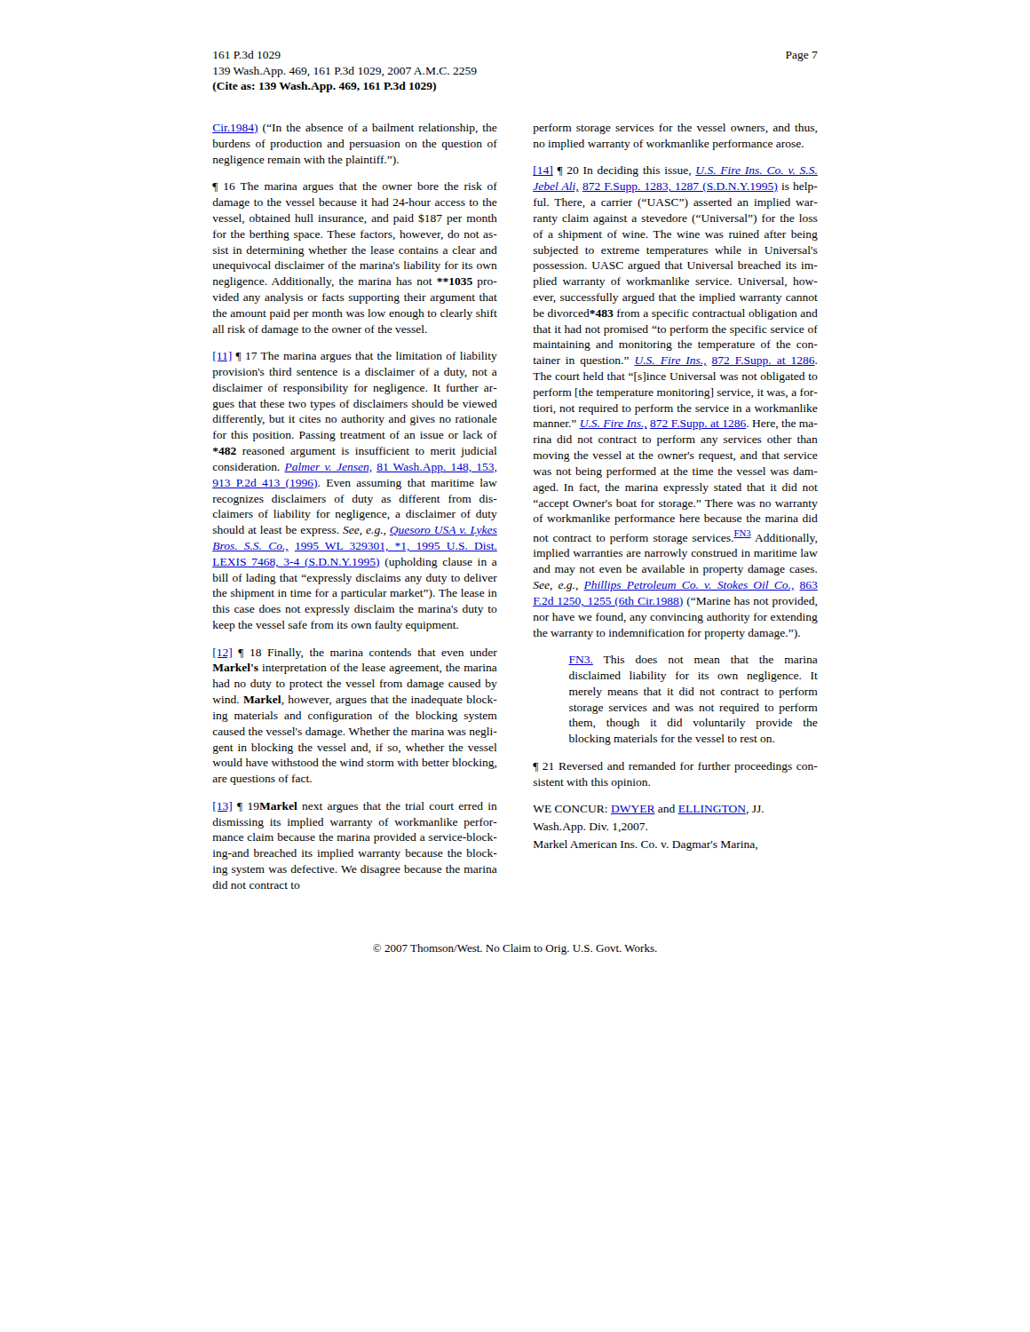161 P.3d 1029
Page 7
139 Wash.App. 469, 161 P.3d 1029, 2007 A.M.C. 2259
(Cite as: 139 Wash.App. 469, 161 P.3d 1029)
Cir.1984) (“In the absence of a bailment relationship, the burdens of production and persuasion on the question of negligence remain with the plaintiff.”).
¶ 16 The marina argues that the owner bore the risk of damage to the vessel because it had 24-hour access to the vessel, obtained hull insurance, and paid $187 per month for the berthing space. These factors, however, do not assist in determining whether the lease contains a clear and unequivocal disclaimer of the marina's liability for its own negligence. Additionally, the marina has not **1035 provided any analysis or facts supporting their argument that the amount paid per month was low enough to clearly shift all risk of damage to the owner of the vessel.
[11] ¶ 17 The marina argues that the limitation of liability provision's third sentence is a disclaimer of a duty, not a disclaimer of responsibility for negligence. It further argues that these two types of disclaimers should be viewed differently, but it cites no authority and gives no rationale for this position. Passing treatment of an issue or lack of *482 reasoned argument is insufficient to merit judicial consideration. Palmer v. Jensen, 81 Wash.App. 148, 153, 913 P.2d 413 (1996). Even assuming that maritime law recognizes disclaimers of duty as different from disclaimers of liability for negligence, a disclaimer of duty should at least be express. See, e.g., Quesoro USA v. Lykes Bros. S.S. Co., 1995 WL 329301, *1, 1995 U.S. Dist. LEXIS 7468, 3-4 (S.D.N.Y.1995) (upholding clause in a bill of lading that “expressly disclaims any duty to deliver the shipment in time for a particular market”). The lease in this case does not expressly disclaim the marina's duty to keep the vessel safe from its own faulty equipment.
[12] ¶ 18 Finally, the marina contends that even under Markel's interpretation of the lease agreement, the marina had no duty to protect the vessel from damage caused by wind. Markel, however, argues that the inadequate blocking materials and configuration of the blocking system caused the vessel's damage. Whether the marina was negligent in blocking the vessel and, if so, whether the vessel would have withstood the wind storm with better blocking, are questions of fact.
[13] ¶ 19Markel next argues that the trial court erred in dismissing its implied warranty of workmanlike performance claim because the marina provided a service-blocking-and breached its implied warranty because the blocking system was defective. We disagree because the marina did not contract to
perform storage services for the vessel owners, and thus, no implied warranty of workmanlike performance arose.
[14] ¶ 20 In deciding this issue, U.S. Fire Ins. Co. v. S.S. Jebel Ali, 872 F.Supp. 1283, 1287 (S.D.N.Y.1995) is helpful. There, a carrier (“UASC”) asserted an implied warranty claim against a stevedore (“Universal”) for the loss of a shipment of wine. The wine was ruined after being subjected to extreme temperatures while in Universal's possession. UASC argued that Universal breached its implied warranty of workmanlike service. Universal, however, successfully argued that the implied warranty cannot be divorced*483 from a specific contractual obligation and that it had not promised “to perform the specific service of maintaining and monitoring the temperature of the container in question.” U.S. Fire Ins., 872 F.Supp. at 1286. The court held that “[s]ince Universal was not obligated to perform [the temperature monitoring] service, it was, a fortiori, not required to perform the service in a workmanlike manner.” U.S. Fire Ins., 872 F.Supp. at 1286. Here, the marina did not contract to perform any services other than moving the vessel at the owner's request, and that service was not being performed at the time the vessel was damaged. In fact, the marina expressly stated that it did not “accept Owner's boat for storage.” There was no warranty of workmanlike performance here because the marina did not contract to perform storage services.FN3 Additionally, implied warranties are narrowly construed in maritime law and may not even be available in property damage cases. See, e.g., Phillips Petroleum Co. v. Stokes Oil Co., 863 F.2d 1250, 1255 (6th Cir.1988) (“Marine has not provided, nor have we found, any convincing authority for extending the warranty to indemnification for property damage.”).
FN3. This does not mean that the marina disclaimed liability for its own negligence. It merely means that it did not contract to perform storage services and was not required to perform them, though it did voluntarily provide the blocking materials for the vessel to rest on.
¶ 21 Reversed and remanded for further proceedings consistent with this opinion.
WE CONCUR: DWYER and ELLINGTON, JJ.
Wash.App. Div. 1,2007.
Markel American Ins. Co. v. Dagmar's Marina,
© 2007 Thomson/West. No Claim to Orig. U.S. Govt. Works.